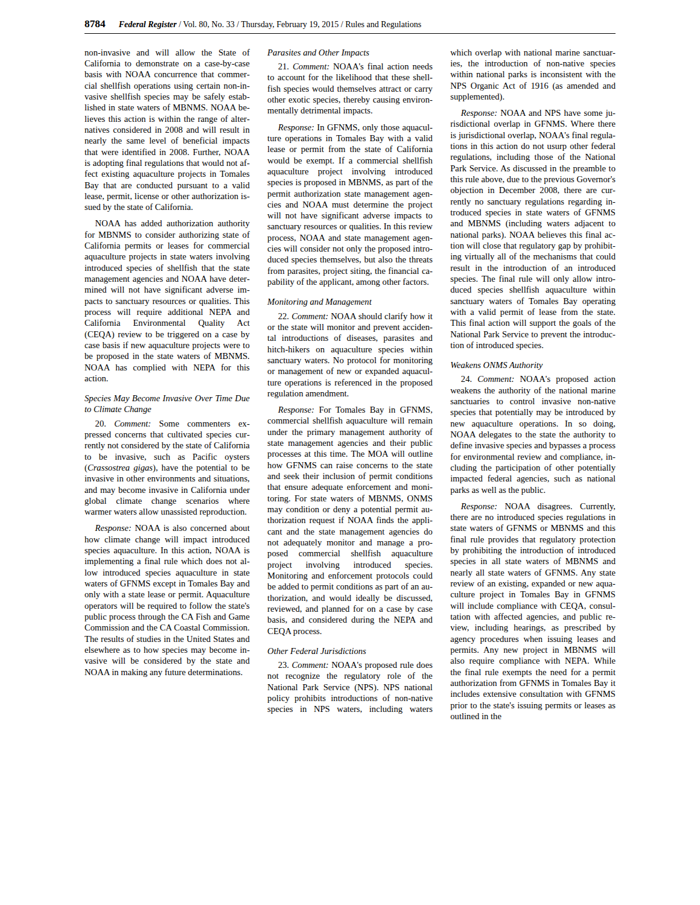8784 Federal Register / Vol. 80, No. 33 / Thursday, February 19, 2015 / Rules and Regulations
non-invasive and will allow the State of California to demonstrate on a case-by-case basis with NOAA concurrence that commercial shellfish operations using certain non-invasive shellfish species may be safely established in state waters of MBNMS. NOAA believes this action is within the range of alternatives considered in 2008 and will result in nearly the same level of beneficial impacts that were identified in 2008. Further, NOAA is adopting final regulations that would not affect existing aquaculture projects in Tomales Bay that are conducted pursuant to a valid lease, permit, license or other authorization issued by the state of California.
NOAA has added authorization authority for MBNMS to consider authorizing state of California permits or leases for commercial aquaculture projects in state waters involving introduced species of shellfish that the state management agencies and NOAA have determined will not have significant adverse impacts to sanctuary resources or qualities. This process will require additional NEPA and California Environmental Quality Act (CEQA) review to be triggered on a case by case basis if new aquaculture projects were to be proposed in the state waters of MBNMS. NOAA has complied with NEPA for this action.
Species May Become Invasive Over Time Due to Climate Change
20. Comment: Some commenters expressed concerns that cultivated species currently not considered by the state of California to be invasive, such as Pacific oysters (Crassostrea gigas), have the potential to be invasive in other environments and situations, and may become invasive in California under global climate change scenarios where warmer waters allow unassisted reproduction.
Response: NOAA is also concerned about how climate change will impact introduced species aquaculture. In this action, NOAA is implementing a final rule which does not allow introduced species aquaculture in state waters of GFNMS except in Tomales Bay and only with a state lease or permit. Aquaculture operators will be required to follow the state's public process through the CA Fish and Game Commission and the CA Coastal Commission. The results of studies in the United States and elsewhere as to how species may become invasive will be considered by the state and NOAA in making any future determinations.
Parasites and Other Impacts
21. Comment: NOAA's final action needs to account for the likelihood that these shellfish species would themselves attract or carry other exotic species, thereby causing environmentally detrimental impacts.
Response: In GFNMS, only those aquaculture operations in Tomales Bay with a valid lease or permit from the state of California would be exempt. If a commercial shellfish aquaculture project involving introduced species is proposed in MBNMS, as part of the permit authorization state management agencies and NOAA must determine the project will not have significant adverse impacts to sanctuary resources or qualities. In this review process, NOAA and state management agencies will consider not only the proposed introduced species themselves, but also the threats from parasites, project siting, the financial capability of the applicant, among other factors.
Monitoring and Management
22. Comment: NOAA should clarify how it or the state will monitor and prevent accidental introductions of diseases, parasites and hitch-hikers on aquaculture species within sanctuary waters. No protocol for monitoring or management of new or expanded aquaculture operations is referenced in the proposed regulation amendment.
Response: For Tomales Bay in GFNMS, commercial shellfish aquaculture will remain under the primary management authority of state management agencies and their public processes at this time. The MOA will outline how GFNMS can raise concerns to the state and seek their inclusion of permit conditions that ensure adequate enforcement and monitoring. For state waters of MBNMS, ONMS may condition or deny a potential permit authorization request if NOAA finds the applicant and the state management agencies do not adequately monitor and manage a proposed commercial shellfish aquaculture project involving introduced species. Monitoring and enforcement protocols could be added to permit conditions as part of an authorization, and would ideally be discussed, reviewed, and planned for on a case by case basis, and considered during the NEPA and CEQA process.
Other Federal Jurisdictions
23. Comment: NOAA's proposed rule does not recognize the regulatory role of the National Park Service (NPS). NPS national policy prohibits introductions of non-native species in NPS waters, including waters which overlap with national marine sanctuaries, the introduction of non-native species within national parks is inconsistent with the NPS Organic Act of 1916 (as amended and supplemented).
Response: NOAA and NPS have some jurisdictional overlap in GFNMS. Where there is jurisdictional overlap, NOAA's final regulations in this action do not usurp other federal regulations, including those of the National Park Service. As discussed in the preamble to this rule above, due to the previous Governor's objection in December 2008, there are currently no sanctuary regulations regarding introduced species in state waters of GFNMS and MBNMS (including waters adjacent to national parks). NOAA believes this final action will close that regulatory gap by prohibiting virtually all of the mechanisms that could result in the introduction of an introduced species. The final rule will only allow introduced species shellfish aquaculture within sanctuary waters of Tomales Bay operating with a valid permit of lease from the state. This final action will support the goals of the National Park Service to prevent the introduction of introduced species.
Weakens ONMS Authority
24. Comment: NOAA's proposed action weakens the authority of the national marine sanctuaries to control invasive non-native species that potentially may be introduced by new aquaculture operations. In so doing, NOAA delegates to the state the authority to define invasive species and bypasses a process for environmental review and compliance, including the participation of other potentially impacted federal agencies, such as national parks as well as the public.
Response: NOAA disagrees. Currently, there are no introduced species regulations in state waters of GFNMS or MBNMS and this final rule provides that regulatory protection by prohibiting the introduction of introduced species in all state waters of MBNMS and nearly all state waters of GFNMS. Any state review of an existing, expanded or new aquaculture project in Tomales Bay in GFNMS will include compliance with CEQA, consultation with affected agencies, and public review, including hearings, as prescribed by agency procedures when issuing leases and permits. Any new project in MBNMS will also require compliance with NEPA. While the final rule exempts the need for a permit authorization from GFNMS in Tomales Bay it includes extensive consultation with GFNMS prior to the state's issuing permits or leases as outlined in the